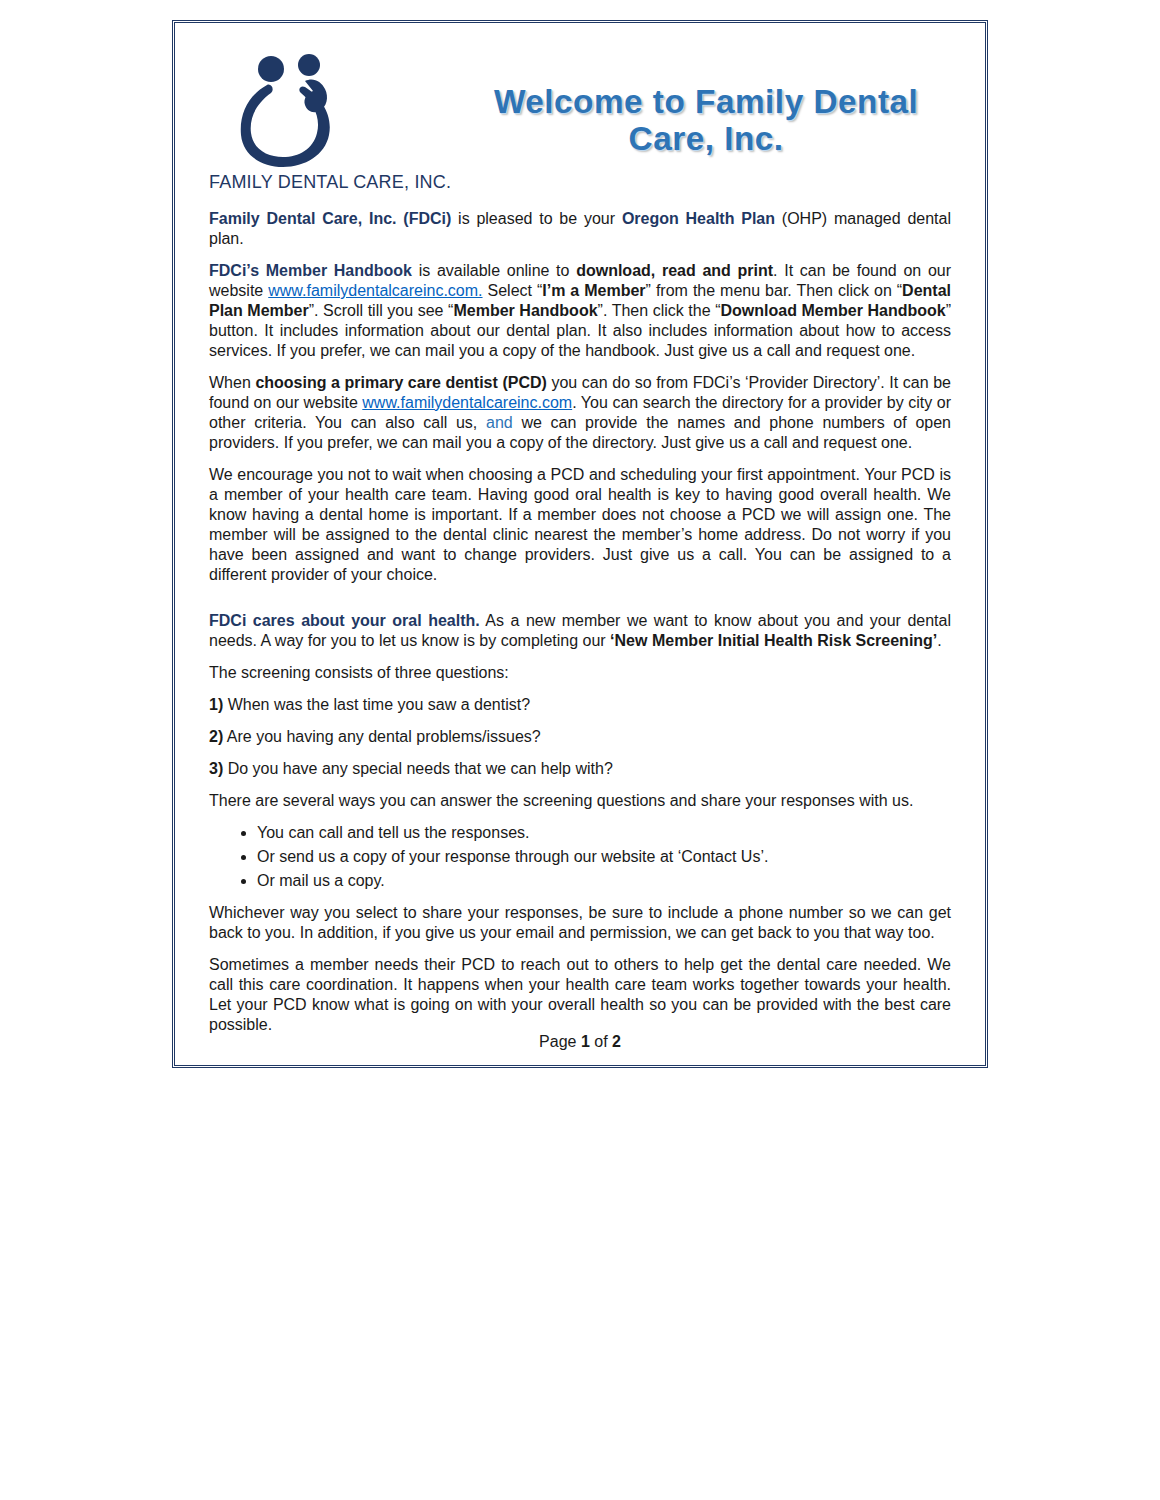FAMILY DENTAL CARE, INC.
Welcome to Family Dental Care, Inc.
Family Dental Care, Inc. (FDCi) is pleased to be your Oregon Health Plan (OHP) managed dental plan.
FDCi’s Member Handbook is available online to download, read and print. It can be found on our website www.familydentalcareinc.com. Select “I’m a Member” from the menu bar. Then click on “Dental Plan Member”. Scroll till you see “Member Handbook”. Then click the “Download Member Handbook” button. It includes information about our dental plan. It also includes information about how to access services. If you prefer, we can mail you a copy of the handbook. Just give us a call and request one.
When choosing a primary care dentist (PCD) you can do so from FDCi’s ‘Provider Directory’. It can be found on our website www.familydentalcareinc.com. You can search the directory for a provider by city or other criteria. You can also call us, and we can provide the names and phone numbers of open providers. If you prefer, we can mail you a copy of the directory. Just give us a call and request one.
We encourage you not to wait when choosing a PCD and scheduling your first appointment. Your PCD is a member of your health care team. Having good oral health is key to having good overall health. We know having a dental home is important. If a member does not choose a PCD we will assign one. The member will be assigned to the dental clinic nearest the member’s home address. Do not worry if you have been assigned and want to change providers. Just give us a call. You can be assigned to a different provider of your choice.
FDCi cares about your oral health. As a new member we want to know about you and your dental needs. A way for you to let us know is by completing our ‘New Member Initial Health Risk Screening’.
The screening consists of three questions:
1) When was the last time you saw a dentist?
2) Are you having any dental problems/issues?
3) Do you have any special needs that we can help with?
There are several ways you can answer the screening questions and share your responses with us.
You can call and tell us the responses.
Or send us a copy of your response through our website at ‘Contact Us’.
Or mail us a copy.
Whichever way you select to share your responses, be sure to include a phone number so we can get back to you. In addition, if you give us your email and permission, we can get back to you that way too.
Sometimes a member needs their PCD to reach out to others to help get the dental care needed. We call this care coordination. It happens when your health care team works together towards your health. Let your PCD know what is going on with your overall health so you can be provided with the best care possible.
Page 1 of 2